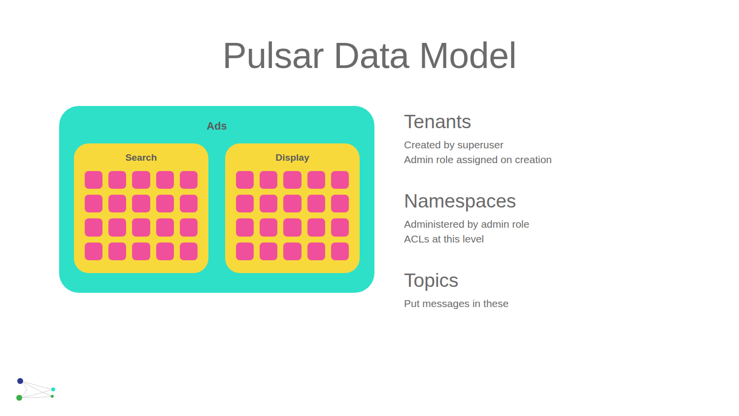Pulsar Data Model
Ads
Search
Display
Tenants
Created by superuser
Admin role assigned on creation
Namespaces
Administered by admin role
ACLs at this level
Topics
Put messages in these